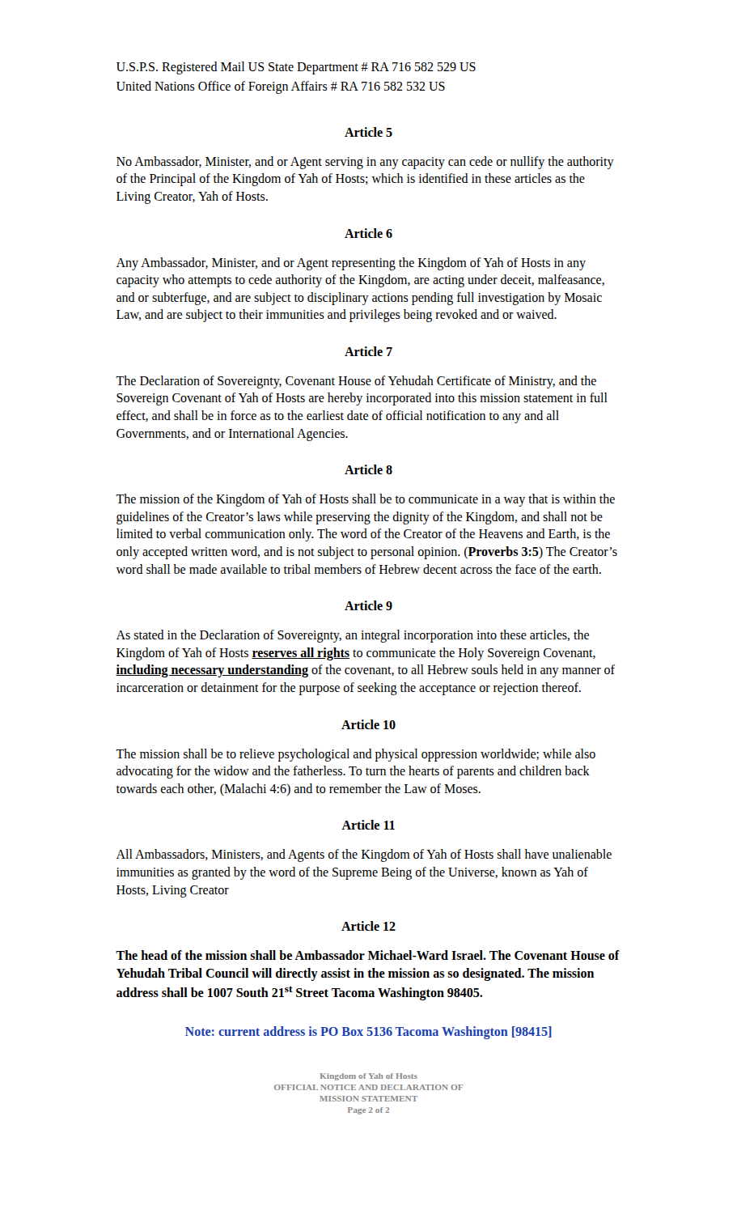U.S.P.S. Registered Mail US State Department # RA 716 582 529 US
United Nations Office of Foreign Affairs # RA 716 582 532 US
Article 5
No Ambassador, Minister, and or Agent serving in any capacity can cede or nullify the authority of the Principal of the Kingdom of Yah of Hosts; which is identified in these articles as the Living Creator, Yah of Hosts.
Article 6
Any Ambassador, Minister, and or Agent representing the Kingdom of Yah of Hosts in any capacity who attempts to cede authority of the Kingdom, are acting under deceit, malfeasance, and or subterfuge, and are subject to disciplinary actions pending full investigation by Mosaic Law, and are subject to their immunities and privileges being revoked and or waived.
Article 7
The Declaration of Sovereignty, Covenant House of Yehudah Certificate of Ministry, and the Sovereign Covenant of Yah of Hosts are hereby incorporated into this mission statement in full effect, and shall be in force as to the earliest date of official notification to any and all Governments, and or International Agencies.
Article 8
The mission of the Kingdom of Yah of Hosts shall be to communicate in a way that is within the guidelines of the Creator’s laws while preserving the dignity of the Kingdom, and shall not be limited to verbal communication only. The word of the Creator of the Heavens and Earth, is the only accepted written word, and is not subject to personal opinion. (Proverbs 3:5) The Creator’s word shall be made available to tribal members of Hebrew decent across the face of the earth.
Article 9
As stated in the Declaration of Sovereignty, an integral incorporation into these articles, the Kingdom of Yah of Hosts reserves all rights to communicate the Holy Sovereign Covenant, including necessary understanding of the covenant, to all Hebrew souls held in any manner of incarceration or detainment for the purpose of seeking the acceptance or rejection thereof.
Article 10
The mission shall be to relieve psychological and physical oppression worldwide; while also advocating for the widow and the fatherless. To turn the hearts of parents and children back towards each other, (Malachi 4:6) and to remember the Law of Moses.
Article 11
All Ambassadors, Ministers, and Agents of the Kingdom of Yah of Hosts shall have unalienable immunities as granted by the word of the Supreme Being of the Universe, known as Yah of Hosts, Living Creator
Article 12
The head of the mission shall be Ambassador Michael-Ward Israel. The Covenant House of Yehudah Tribal Council will directly assist in the mission as so designated. The mission address shall be 1007 South 21st Street Tacoma Washington 98405.
Note: current address is PO Box 5136 Tacoma Washington [98415]
Kingdom of Yah of Hosts
OFFICIAL NOTICE AND DECLARATION OF
MISSION STATEMENT
Page 2 of 2